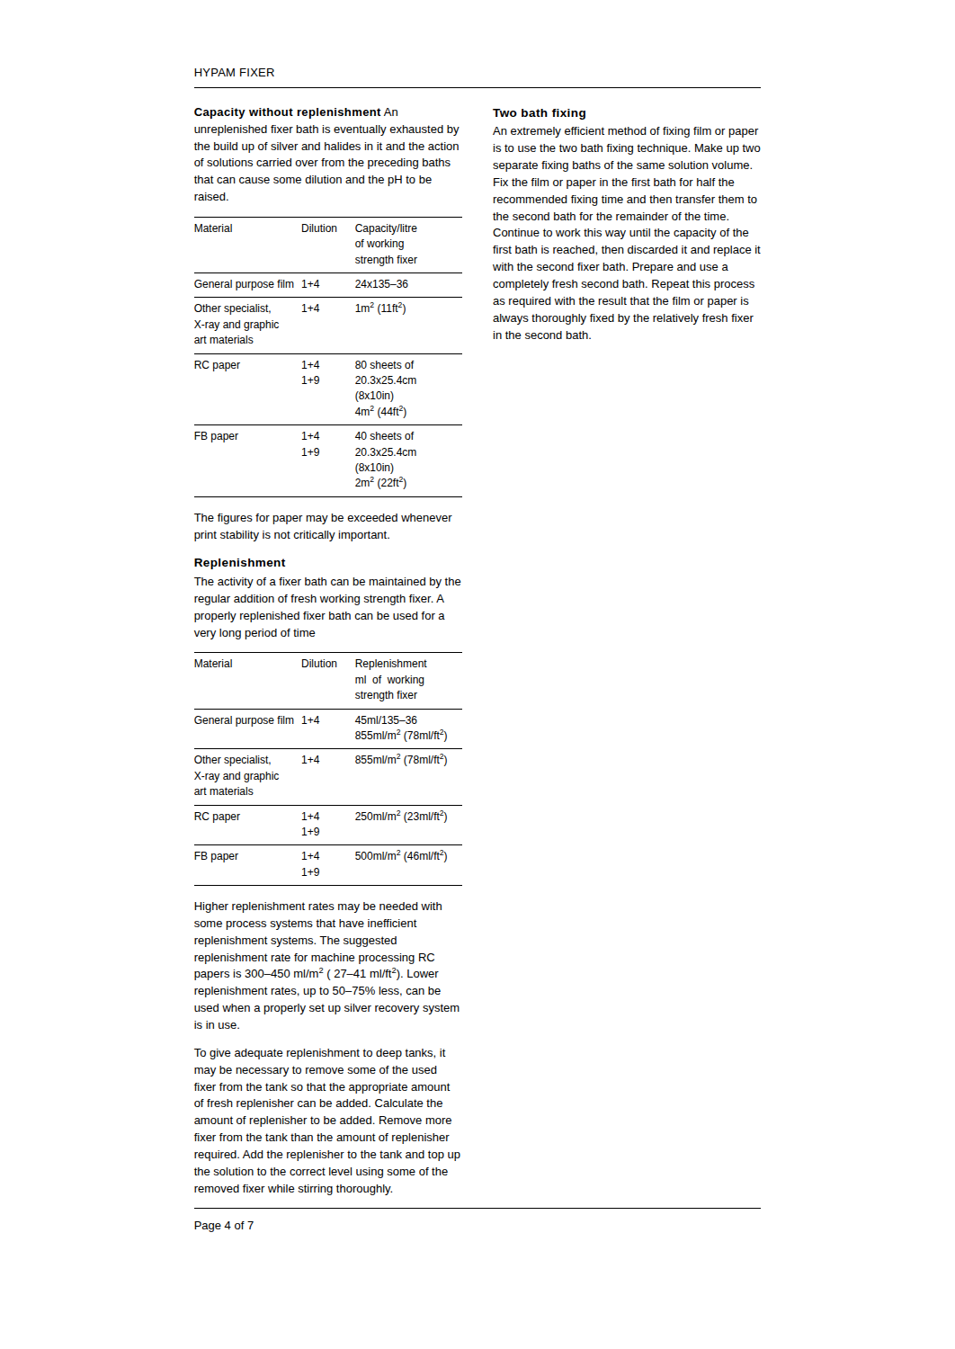HYPAM FIXER
Capacity without replenishment An unreplenished fixer bath is eventually exhausted by the build up of silver and halides in it and the action of solutions carried over from the preceding baths that can cause some dilution and the pH to be raised.
| Material | Dilution | Capacity/litre of working strength fixer |
| --- | --- | --- |
| General purpose film | 1+4 | 24x135–36 |
| Other specialist, X-ray and graphic art materials | 1+4 | 1m 2 (11ft 2 ) |
| RC paper | 1+4 1+9 | 80 sheets of 20.3x25.4cm (8x10in) 4m 2 (44ft 2 ) |
| FB paper | 1+4 1+9 | 40 sheets of 20.3x25.4cm (8x10in) 2m 2 (22ft 2 ) |
The figures for paper may be exceeded whenever print stability is not critically important.
Replenishment
The activity of a fixer bath can be maintained by the regular addition of fresh working strength fixer. A properly replenished fixer bath can be used for a very long period of time
| Material | Dilution | Replenishment ml of working strength fixer |
| --- | --- | --- |
| General purpose film | 1+4 | 45ml/135–36 855ml/m 2 (78ml/ft 2 ) |
| Other specialist, X-ray and graphic art materials | 1+4 | 855ml/m 2 (78ml/ft 2 ) |
| RC paper | 1+4 1+9 | 250ml/m 2 (23ml/ft 2 ) |
| FB paper | 1+4 1+9 | 500ml/m 2 (46ml/ft 2 ) |
Higher replenishment rates may be needed with some process systems that have inefficient replenishment systems. The suggested replenishment rate for machine processing RC papers is 300–450 ml/m2 ( 27–41 ml/ft2). Lower replenishment rates, up to 50–75% less, can be used when a properly set up silver recovery system is in use.
To give adequate replenishment to deep tanks, it may be necessary to remove some of the used fixer from the tank so that the appropriate amount of fresh replenisher can be added. Calculate the amount of replenisher to be added. Remove more fixer from the tank than the amount of replenisher required. Add the replenisher to the tank and top up the solution to the correct level using some of the removed fixer while stirring thoroughly.
Two bath fixing
An extremely efficient method of fixing film or paper is to use the two bath fixing technique. Make up two separate fixing baths of the same solution volume. Fix the film or paper in the first bath for half the recommended fixing time and then transfer them to the second bath for the remainder of the time. Continue to work this way until the capacity of the first bath is reached, then discarded it and replace it with the second fixer bath. Prepare and use a completely fresh second bath. Repeat this process as required with the result that the film or paper is always thoroughly fixed by the relatively fresh fixer in the second bath.
Page 4 of 7